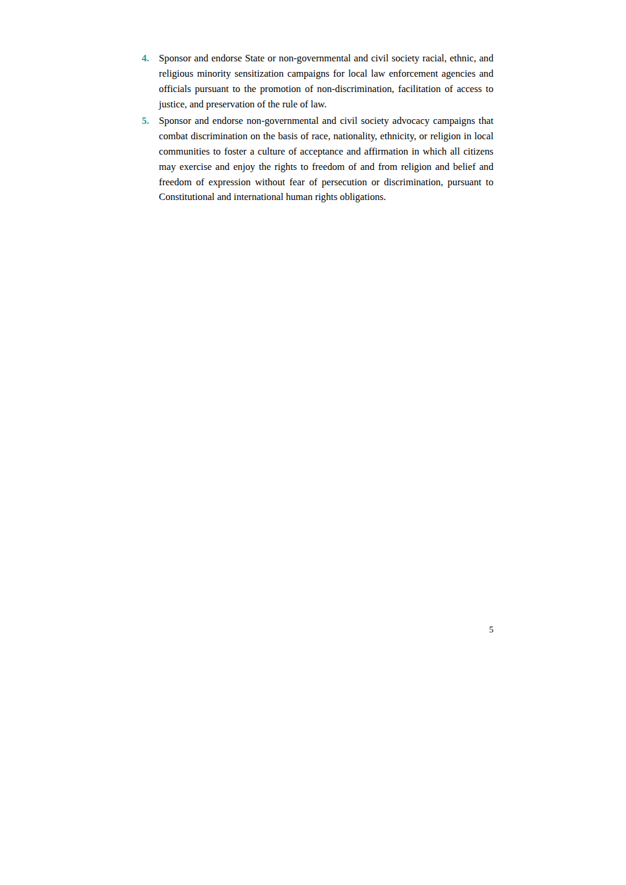Sponsor and endorse State or non-governmental and civil society racial, ethnic, and religious minority sensitization campaigns for local law enforcement agencies and officials pursuant to the promotion of non-discrimination, facilitation of access to justice, and preservation of the rule of law.
Sponsor and endorse non-governmental and civil society advocacy campaigns that combat discrimination on the basis of race, nationality, ethnicity, or religion in local communities to foster a culture of acceptance and affirmation in which all citizens may exercise and enjoy the rights to freedom of and from religion and belief and freedom of expression without fear of persecution or discrimination, pursuant to Constitutional and international human rights obligations.
5